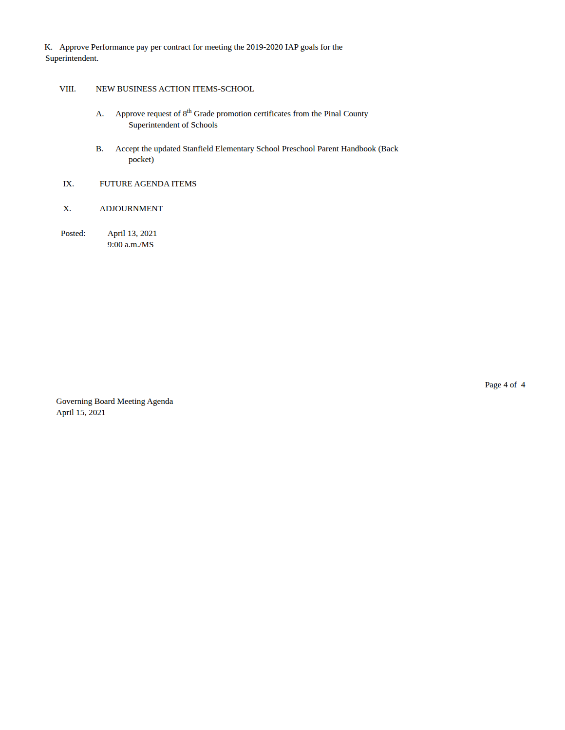K. Approve Performance pay per contract for meeting the 2019-2020 IAP goals for the Superintendent.
VIII. NEW BUSINESS ACTION ITEMS-SCHOOL
A. Approve request of 8th Grade promotion certificates from the Pinal County Superintendent of Schools
B. Accept the updated Stanfield Elementary School Preschool Parent Handbook (Back pocket)
IX. FUTURE AGENDA ITEMS
X. ADJOURNMENT
Posted: April 13, 2021 9:00 a.m./MS
Page 4 of 4
Governing Board Meeting Agenda
April 15, 2021